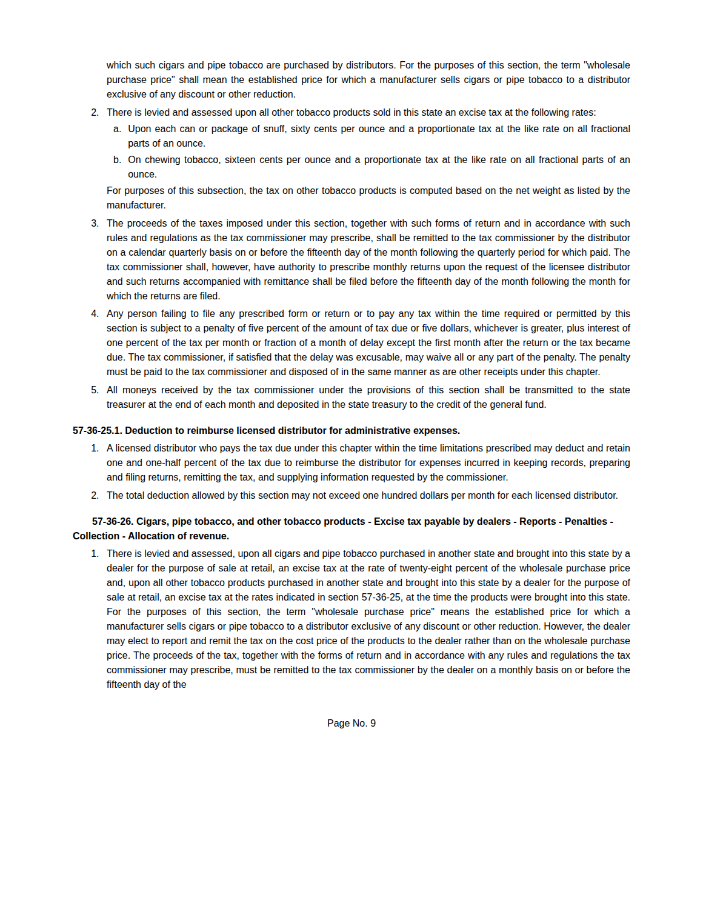which such cigars and pipe tobacco are purchased by distributors. For the purposes of this section, the term "wholesale purchase price" shall mean the established price for which a manufacturer sells cigars or pipe tobacco to a distributor exclusive of any discount or other reduction.
There is levied and assessed upon all other tobacco products sold in this state an excise tax at the following rates:
Upon each can or package of snuff, sixty cents per ounce and a proportionate tax at the like rate on all fractional parts of an ounce.
On chewing tobacco, sixteen cents per ounce and a proportionate tax at the like rate on all fractional parts of an ounce.
For purposes of this subsection, the tax on other tobacco products is computed based on the net weight as listed by the manufacturer.
The proceeds of the taxes imposed under this section, together with such forms of return and in accordance with such rules and regulations as the tax commissioner may prescribe, shall be remitted to the tax commissioner by the distributor on a calendar quarterly basis on or before the fifteenth day of the month following the quarterly period for which paid. The tax commissioner shall, however, have authority to prescribe monthly returns upon the request of the licensee distributor and such returns accompanied with remittance shall be filed before the fifteenth day of the month following the month for which the returns are filed.
Any person failing to file any prescribed form or return or to pay any tax within the time required or permitted by this section is subject to a penalty of five percent of the amount of tax due or five dollars, whichever is greater, plus interest of one percent of the tax per month or fraction of a month of delay except the first month after the return or the tax became due. The tax commissioner, if satisfied that the delay was excusable, may waive all or any part of the penalty. The penalty must be paid to the tax commissioner and disposed of in the same manner as are other receipts under this chapter.
All moneys received by the tax commissioner under the provisions of this section shall be transmitted to the state treasurer at the end of each month and deposited in the state treasury to the credit of the general fund.
57-36-25.1. Deduction to reimburse licensed distributor for administrative expenses.
A licensed distributor who pays the tax due under this chapter within the time limitations prescribed may deduct and retain one and one-half percent of the tax due to reimburse the distributor for expenses incurred in keeping records, preparing and filing returns, remitting the tax, and supplying information requested by the commissioner.
The total deduction allowed by this section may not exceed one hundred dollars per month for each licensed distributor.
57-36-26. Cigars, pipe tobacco, and other tobacco products - Excise tax payable by dealers - Reports - Penalties - Collection - Allocation of revenue.
There is levied and assessed, upon all cigars and pipe tobacco purchased in another state and brought into this state by a dealer for the purpose of sale at retail, an excise tax at the rate of twenty-eight percent of the wholesale purchase price and, upon all other tobacco products purchased in another state and brought into this state by a dealer for the purpose of sale at retail, an excise tax at the rates indicated in section 57-36-25, at the time the products were brought into this state. For the purposes of this section, the term "wholesale purchase price" means the established price for which a manufacturer sells cigars or pipe tobacco to a distributor exclusive of any discount or other reduction. However, the dealer may elect to report and remit the tax on the cost price of the products to the dealer rather than on the wholesale purchase price. The proceeds of the tax, together with the forms of return and in accordance with any rules and regulations the tax commissioner may prescribe, must be remitted to the tax commissioner by the dealer on a monthly basis on or before the fifteenth day of the
Page No. 9